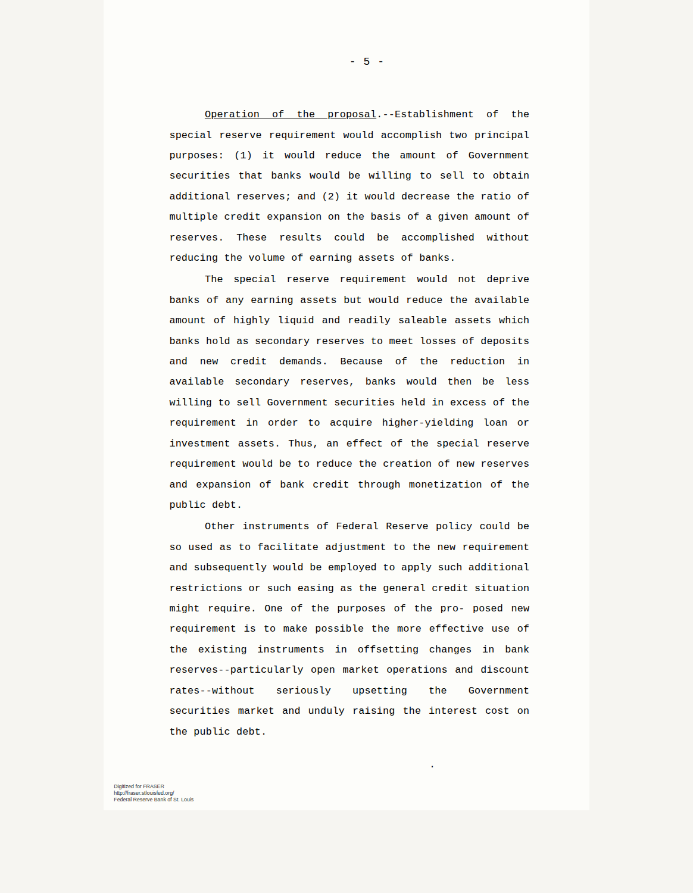- 5 -
Operation of the proposal.--Establishment of the special reserve requirement would accomplish two principal purposes: (1) it would reduce the amount of Government securities that banks would be willing to sell to obtain additional reserves; and (2) it would decrease the ratio of multiple credit expansion on the basis of a given amount of reserves. These results could be accomplished without reducing the volume of earning assets of banks.
The special reserve requirement would not deprive banks of any earning assets but would reduce the available amount of highly liquid and readily saleable assets which banks hold as secondary reserves to meet losses of deposits and new credit demands. Because of the reduction in available secondary reserves, banks would then be less willing to sell Government securities held in excess of the requirement in order to acquire higher-yielding loan or investment assets. Thus, an effect of the special reserve requirement would be to reduce the creation of new reserves and expansion of bank credit through monetization of the public debt.
Other instruments of Federal Reserve policy could be so used as to facilitate adjustment to the new requirement and subsequently would be employed to apply such additional restrictions or such easing as the general credit situation might require. One of the purposes of the pro- posed new requirement is to make possible the more effective use of the existing instruments in offsetting changes in bank reserves--particularly open market operations and discount rates--without seriously upsetting the Government securities market and unduly raising the interest cost on the public debt.
.
Digitized for FRASER
http://fraser.stlouisfed.org/
Federal Reserve Bank of St. Louis